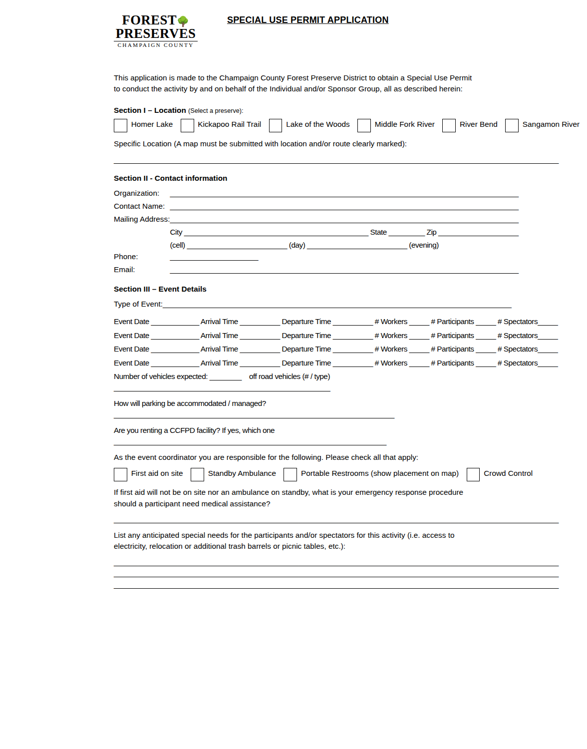FOREST🌳
PRESERVES
CHAMPAIGN COUNTY
SPECIAL USE PERMIT APPLICATION
This application is made to the Champaign County Forest Preserve District to obtain a Special Use Permit to conduct the activity by and on behalf of the Individual and/or Sponsor Group, all as described herein:
Section I – Location (Select a preserve):
Homer Lake Kickapoo Rail Trail Lake of the Woods Middle Fork River River Bend Sangamon River
Specific Location (A map must be submitted with location and/or route clearly marked):
_______________________________________________________________________________________________________________
Section II - Contact information
| Organization: | _______________________________________________________________________________________ |
| Contact Name: | _______________________________________________________________________________________ |
| Mailing Address: | _______________________________________________________________________________________ |
| | City ______________________________________________ State _________ Zip ____________________ |
| Phone: | (cell) _________________________ (day) _________________________ (evening) ______________________ |
| Email: | _______________________________________________________________________________________ |
Section III – Event Details
| Type of Event: | _______________________________________________________________________________________ |
Event Date ____________ Arrival Time __________ Departure Time __________ # Workers _____ # Participants _____ # Spectators_____
Event Date ____________ Arrival Time __________ Departure Time __________ # Workers _____ # Participants _____ # Spectators_____
Event Date ____________ Arrival Time __________ Departure Time __________ # Workers _____ # Participants _____ # Spectators_____
Event Date ____________ Arrival Time __________ Departure Time __________ # Workers _____ # Participants _____ # Spectators_____
Number of vehicles expected: ________ off road vehicles (# / type) ______________________________________________________
How will parking be accommodated / managed? ______________________________________________________________________
Are you renting a CCFPD facility? If yes, which one ____________________________________________________________________
As the event coordinator you are responsible for the following. Please check all that apply:
First aid on site Standby Ambulance Portable Restrooms (show placement on map) Crowd Control
If first aid will not be on site nor an ambulance on standby, what is your emergency response procedure should a participant need medical assistance?
_______________________________________________________________________________________________________________
List any anticipated special needs for the participants and/or spectators for this activity (i.e. access to electricity, relocation or additional trash barrels or picnic tables, etc.):
_______________________________________________________________________________________________________________
_______________________________________________________________________________________________________________
_______________________________________________________________________________________________________________